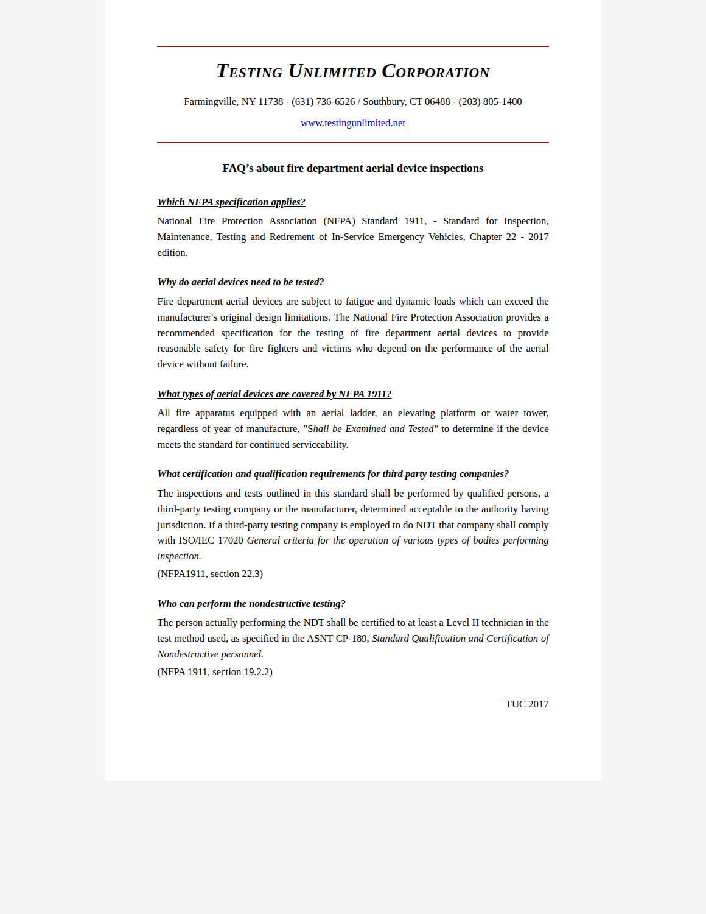Testing Unlimited Corporation
Farmingville, NY 11738 - (631) 736-6526 / Southbury, CT 06488 - (203) 805-1400
www.testingunlimited.net
FAQ’s about fire department aerial device inspections
Which NFPA specification applies?
National Fire Protection Association (NFPA) Standard 1911, - Standard for Inspection, Maintenance, Testing and Retirement of In-Service Emergency Vehicles, Chapter 22 - 2017 edition.
Why do aerial devices need to be tested?
Fire department aerial devices are subject to fatigue and dynamic loads which can exceed the manufacturer's original design limitations. The National Fire Protection Association provides a recommended specification for the testing of fire department aerial devices to provide reasonable safety for fire fighters and victims who depend on the performance of the aerial device without failure.
What types of aerial devices are covered by NFPA 1911?
All fire apparatus equipped with an aerial ladder, an elevating platform or water tower, regardless of year of manufacture, "Shall be Examined and Tested" to determine if the device meets the standard for continued serviceability.
What certification and qualification requirements for third party testing companies?
The inspections and tests outlined in this standard shall be performed by qualified persons, a third-party testing company or the manufacturer, determined acceptable to the authority having jurisdiction. If a third-party testing company is employed to do NDT that company shall comply with ISO/IEC 17020 General criteria for the operation of various types of bodies performing inspection.
(NFPA1911, section 22.3)
Who can perform the nondestructive testing?
The person actually performing the NDT shall be certified to at least a Level II technician in the test method used, as specified in the ASNT CP-189, Standard Qualification and Certification of Nondestructive personnel.
(NFPA 1911, section 19.2.2)
TUC 2017